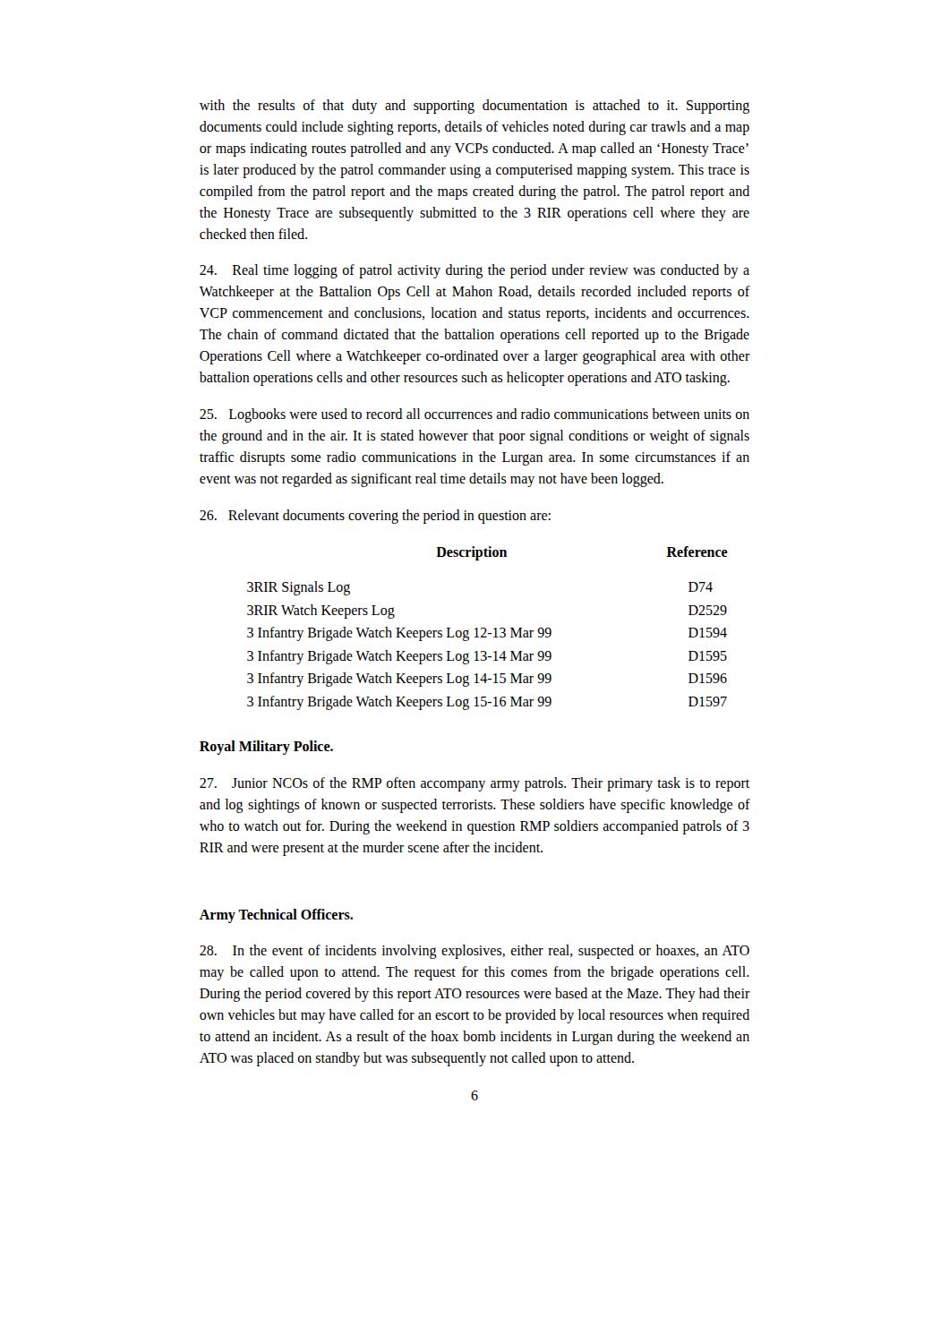with the results of that duty and supporting documentation is attached to it. Supporting documents could include sighting reports, details of vehicles noted during car trawls and a map or maps indicating routes patrolled and any VCPs conducted. A map called an ‘Honesty Trace’ is later produced by the patrol commander using a computerised mapping system. This trace is compiled from the patrol report and the maps created during the patrol. The patrol report and the Honesty Trace are subsequently submitted to the 3 RIR operations cell where they are checked then filed.
24. Real time logging of patrol activity during the period under review was conducted by a Watchkeeper at the Battalion Ops Cell at Mahon Road, details recorded included reports of VCP commencement and conclusions, location and status reports, incidents and occurrences. The chain of command dictated that the battalion operations cell reported up to the Brigade Operations Cell where a Watchkeeper co-ordinated over a larger geographical area with other battalion operations cells and other resources such as helicopter operations and ATO tasking.
25. Logbooks were used to record all occurrences and radio communications between units on the ground and in the air. It is stated however that poor signal conditions or weight of signals traffic disrupts some radio communications in the Lurgan area. In some circumstances if an event was not regarded as significant real time details may not have been logged.
26. Relevant documents covering the period in question are:
| Description | Reference |
| --- | --- |
| 3RIR Signals Log | D74 |
| 3RIR Watch Keepers Log | D2529 |
| 3 Infantry Brigade Watch Keepers Log 12-13 Mar 99 | D1594 |
| 3 Infantry Brigade Watch Keepers Log 13-14 Mar 99 | D1595 |
| 3 Infantry Brigade Watch Keepers Log 14-15 Mar 99 | D1596 |
| 3 Infantry Brigade Watch Keepers Log 15-16 Mar 99 | D1597 |
Royal Military Police.
27. Junior NCOs of the RMP often accompany army patrols. Their primary task is to report and log sightings of known or suspected terrorists. These soldiers have specific knowledge of who to watch out for. During the weekend in question RMP soldiers accompanied patrols of 3 RIR and were present at the murder scene after the incident.
Army Technical Officers.
28. In the event of incidents involving explosives, either real, suspected or hoaxes, an ATO may be called upon to attend. The request for this comes from the brigade operations cell. During the period covered by this report ATO resources were based at the Maze. They had their own vehicles but may have called for an escort to be provided by local resources when required to attend an incident. As a result of the hoax bomb incidents in Lurgan during the weekend an ATO was placed on standby but was subsequently not called upon to attend.
6